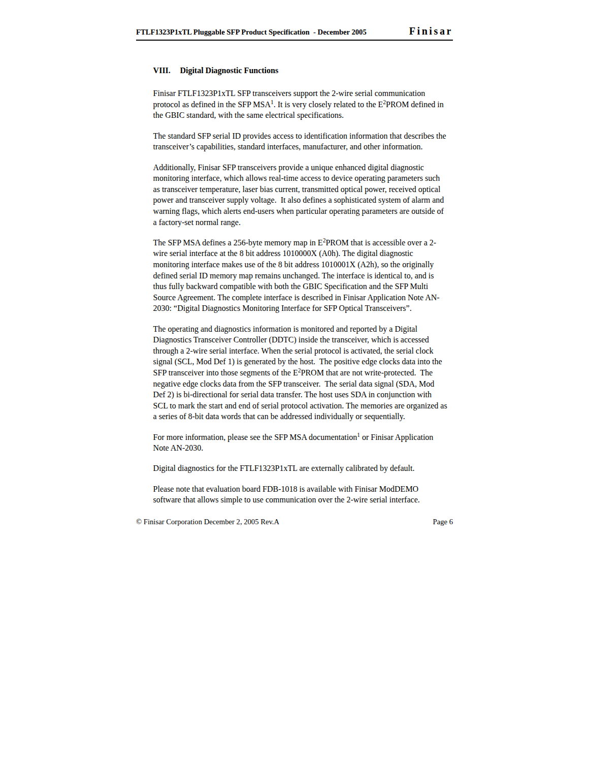FTLF1323P1xTL Pluggable SFP Product Specification - December 2005
Finisar
VIII. Digital Diagnostic Functions
Finisar FTLF1323P1xTL SFP transceivers support the 2-wire serial communication protocol as defined in the SFP MSA1. It is very closely related to the E2PROM defined in the GBIC standard, with the same electrical specifications.
The standard SFP serial ID provides access to identification information that describes the transceiver’s capabilities, standard interfaces, manufacturer, and other information.
Additionally, Finisar SFP transceivers provide a unique enhanced digital diagnostic monitoring interface, which allows real-time access to device operating parameters such as transceiver temperature, laser bias current, transmitted optical power, received optical power and transceiver supply voltage. It also defines a sophisticated system of alarm and warning flags, which alerts end-users when particular operating parameters are outside of a factory-set normal range.
The SFP MSA defines a 256-byte memory map in E2PROM that is accessible over a 2-wire serial interface at the 8 bit address 1010000X (A0h). The digital diagnostic monitoring interface makes use of the 8 bit address 1010001X (A2h), so the originally defined serial ID memory map remains unchanged. The interface is identical to, and is thus fully backward compatible with both the GBIC Specification and the SFP Multi Source Agreement. The complete interface is described in Finisar Application Note AN-2030: “Digital Diagnostics Monitoring Interface for SFP Optical Transceivers”.
The operating and diagnostics information is monitored and reported by a Digital Diagnostics Transceiver Controller (DDTC) inside the transceiver, which is accessed through a 2-wire serial interface. When the serial protocol is activated, the serial clock signal (SCL, Mod Def 1) is generated by the host. The positive edge clocks data into the SFP transceiver into those segments of the E2PROM that are not write-protected. The negative edge clocks data from the SFP transceiver. The serial data signal (SDA, Mod Def 2) is bi-directional for serial data transfer. The host uses SDA in conjunction with SCL to mark the start and end of serial protocol activation. The memories are organized as a series of 8-bit data words that can be addressed individually or sequentially.
For more information, please see the SFP MSA documentation1 or Finisar Application Note AN-2030.
Digital diagnostics for the FTLF1323P1xTL are externally calibrated by default.
Please note that evaluation board FDB-1018 is available with Finisar ModDEMO software that allows simple to use communication over the 2-wire serial interface.
© Finisar Corporation December 2, 2005 Rev.A
Page 6